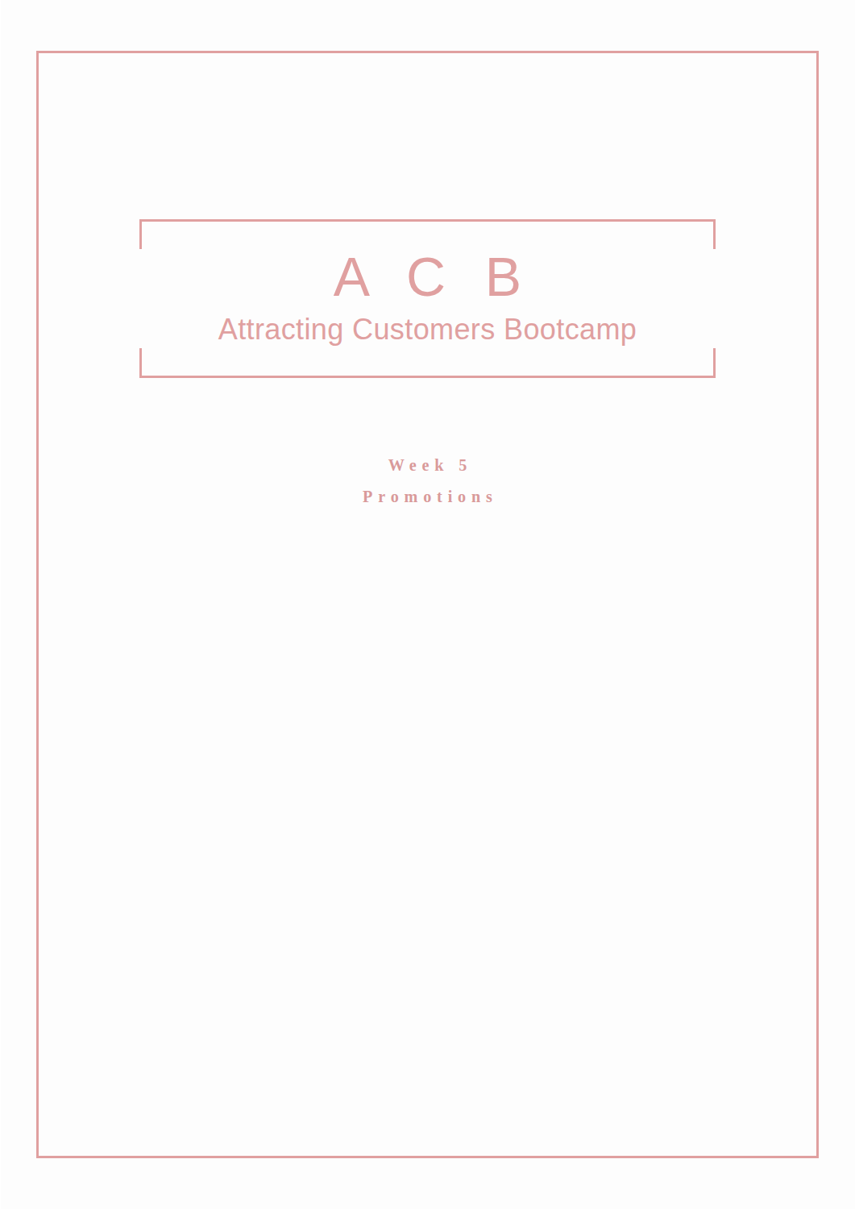A C B
Attracting Customers Bootcamp
Week 5 Promotions